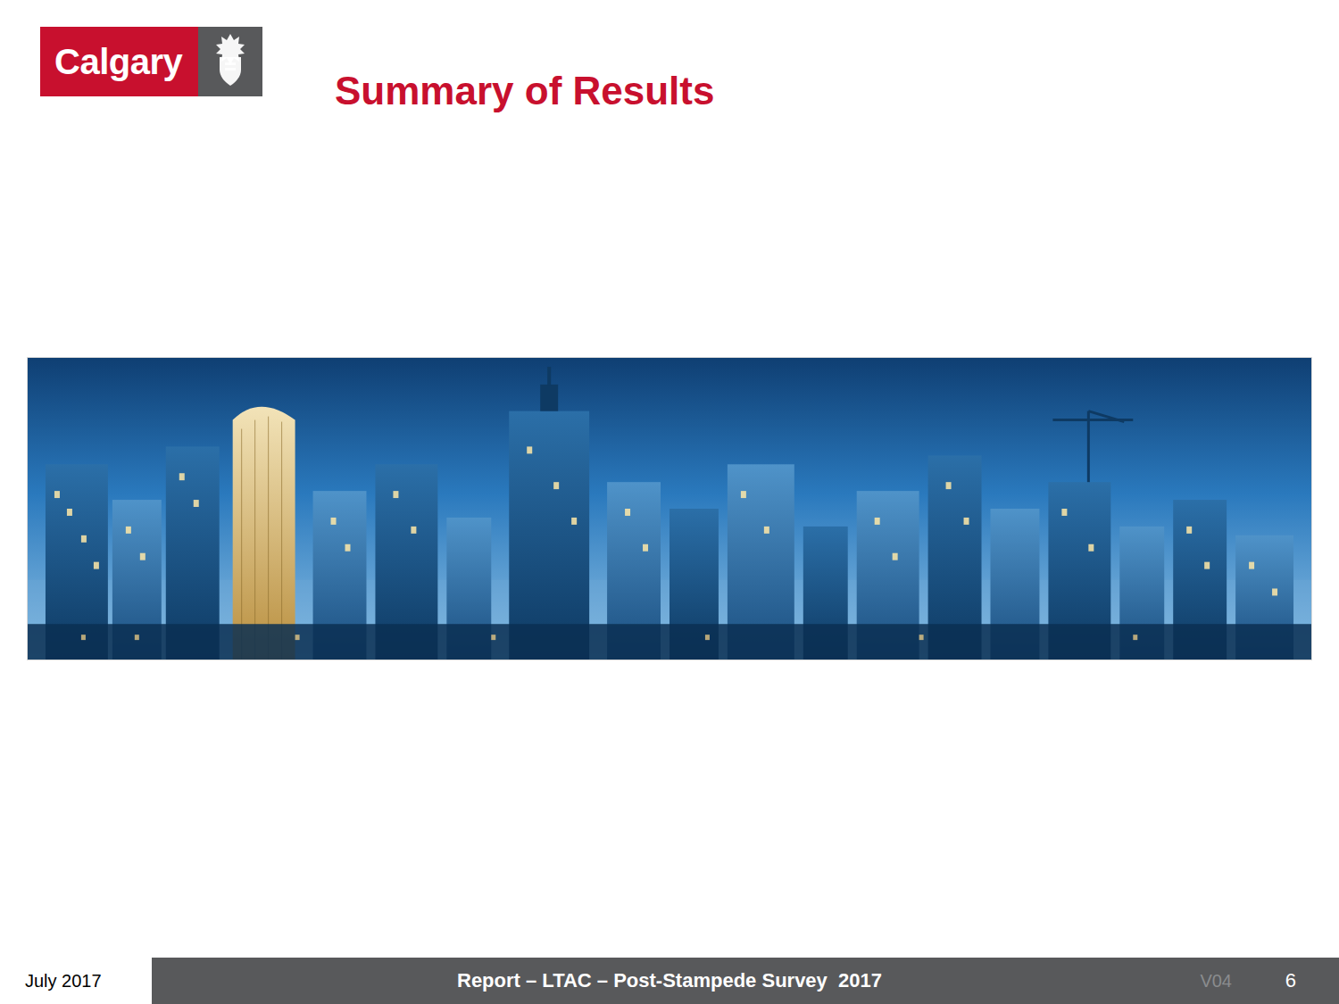Calgary
Summary of Results
July 2017
Report – LTAC – Post-Stampede Survey 2017
V04
6